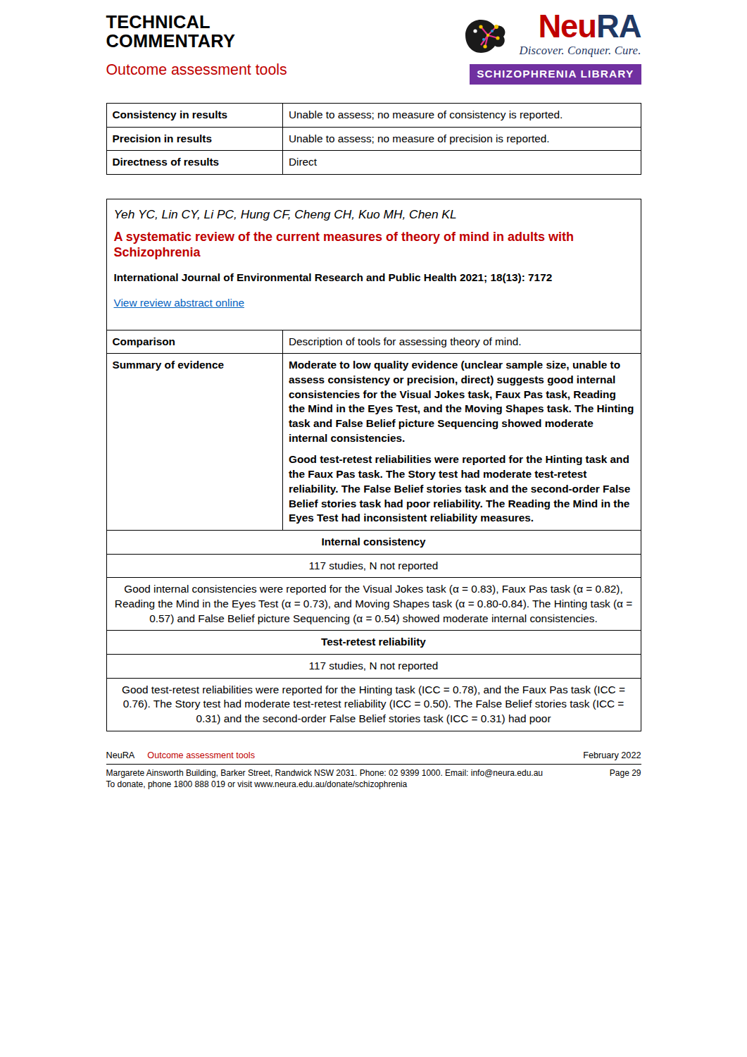TECHNICAL
COMMENTARY
Outcome assessment tools
NeuRA brain logo
Neu RA
Discover. Conquer. Cure.
SCHIZOPHRENIA LIBRARY
| Consistency in results | Unable to assess; no measure of consistency is reported. |
| Precision in results | Unable to assess; no measure of precision is reported. |
| Directness of results | Direct |
Yeh YC, Lin CY, Li PC, Hung CF, Cheng CH, Kuo MH, Chen KL
A systematic review of the current measures of theory of mind in adults with Schizophrenia
International Journal of Environmental Research and Public Health 2021; 18(13): 7172
View review abstract online
| Comparison | Description of tools for assessing theory of mind. |
| Summary of evidence | Moderate to low quality evidence (unclear sample size, unable to assess consistency or precision, direct) suggests good internal consistencies for the Visual Jokes task, Faux Pas task, Reading the Mind in the Eyes Test, and the Moving Shapes task. The Hinting task and False Belief picture Sequencing showed moderate internal consistencies. Good test-retest reliabilities were reported for the Hinting task and the Faux Pas task. The Story test had moderate test-retest reliability. The False Belief stories task and the second-order False Belief stories task had poor reliability. The Reading the Mind in the Eyes Test had inconsistent reliability measures. |
| Internal consistency |
| 117 studies, N not reported |
| Good internal consistencies were reported for the Visual Jokes task (α = 0.83), Faux Pas task (α = 0.82), Reading the Mind in the Eyes Test (α = 0.73), and Moving Shapes task (α = 0.80-0.84). The Hinting task (α = 0.57) and False Belief picture Sequencing (α = 0.54) showed moderate internal consistencies. |
| Test-retest reliability |
| 117 studies, N not reported |
| Good test-retest reliabilities were reported for the Hinting task (ICC = 0.78), and the Faux Pas task (ICC = 0.76). The Story test had moderate test-retest reliability (ICC = 0.50). The False Belief stories task (ICC = 0.31) and the second-order False Belief stories task (ICC = 0.31) had poor |
NeuRA Outcome assessment tools
February 2022
Margarete Ainsworth Building, Barker Street, Randwick NSW 2031. Phone: 02 9399 1000. Email: info@neura.edu.au
To donate, phone 1800 888 019 or visit www.neura.edu.au/donate/schizophrenia
Page 29